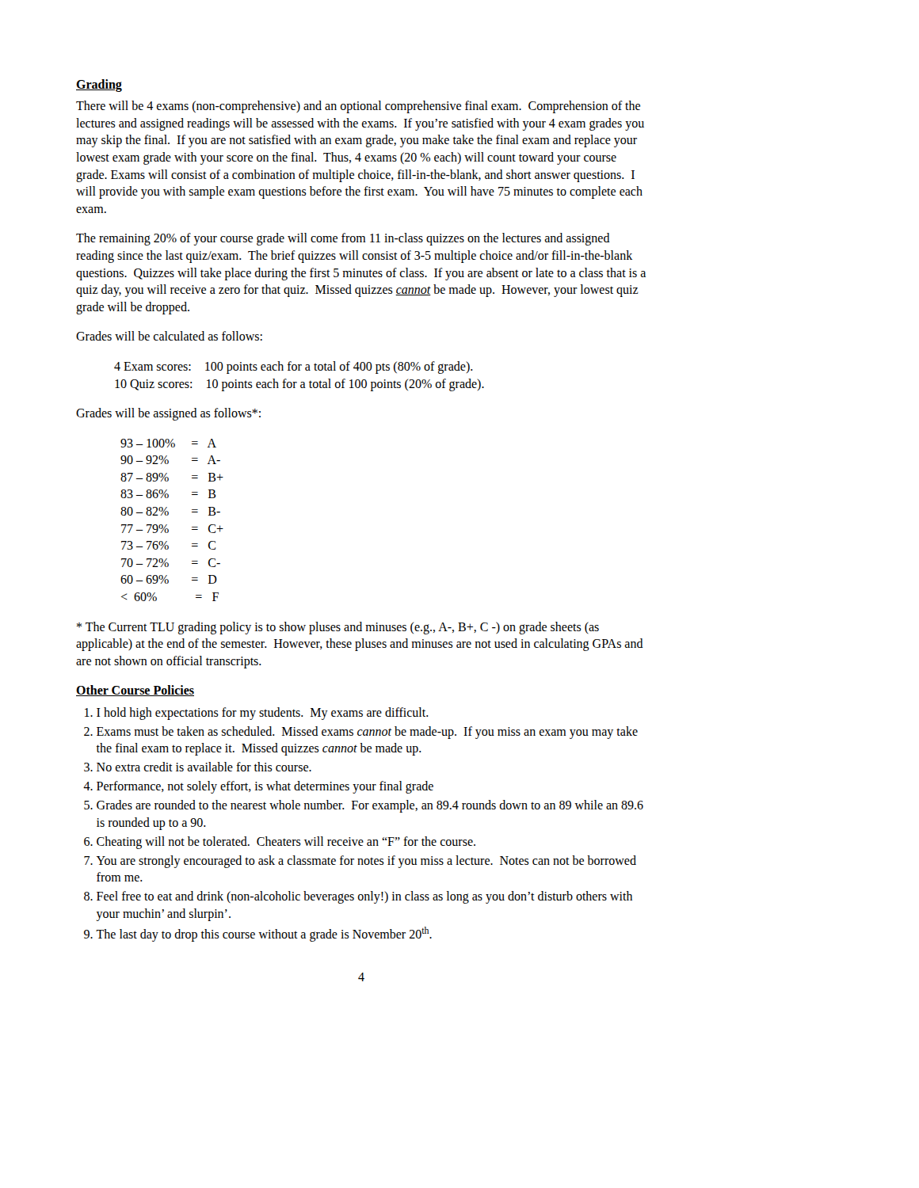Grading
There will be 4 exams (non-comprehensive) and an optional comprehensive final exam. Comprehension of the lectures and assigned readings will be assessed with the exams. If you’re satisfied with your 4 exam grades you may skip the final. If you are not satisfied with an exam grade, you make take the final exam and replace your lowest exam grade with your score on the final. Thus, 4 exams (20 % each) will count toward your course grade. Exams will consist of a combination of multiple choice, fill-in-the-blank, and short answer questions. I will provide you with sample exam questions before the first exam. You will have 75 minutes to complete each exam.
The remaining 20% of your course grade will come from 11 in-class quizzes on the lectures and assigned reading since the last quiz/exam. The brief quizzes will consist of 3-5 multiple choice and/or fill-in-the-blank questions. Quizzes will take place during the first 5 minutes of class. If you are absent or late to a class that is a quiz day, you will receive a zero for that quiz. Missed quizzes cannot be made up. However, your lowest quiz grade will be dropped.
Grades will be calculated as follows:
4 Exam scores: 100 points each for a total of 400 pts (80% of grade).
10 Quiz scores: 10 points each for a total of 100 points (20% of grade).
Grades will be assigned as follows*:
93 – 100% = A
90 – 92% = A-
87 – 89% = B+
83 – 86% = B
80 – 82% = B-
77 – 79% = C+
73 – 76% = C
70 – 72% = C-
60 – 69% = D
< 60% = F
* The Current TLU grading policy is to show pluses and minuses (e.g., A-, B+, C -) on grade sheets (as applicable) at the end of the semester. However, these pluses and minuses are not used in calculating GPAs and are not shown on official transcripts.
Other Course Policies
I hold high expectations for my students. My exams are difficult.
Exams must be taken as scheduled. Missed exams cannot be made-up. If you miss an exam you may take the final exam to replace it. Missed quizzes cannot be made up.
No extra credit is available for this course.
Performance, not solely effort, is what determines your final grade
Grades are rounded to the nearest whole number. For example, an 89.4 rounds down to an 89 while an 89.6 is rounded up to a 90.
Cheating will not be tolerated. Cheaters will receive an “F” for the course.
You are strongly encouraged to ask a classmate for notes if you miss a lecture. Notes can not be borrowed from me.
Feel free to eat and drink (non-alcoholic beverages only!) in class as long as you don’t disturb others with your muchin’ and slurpin’.
The last day to drop this course without a grade is November 20th.
4